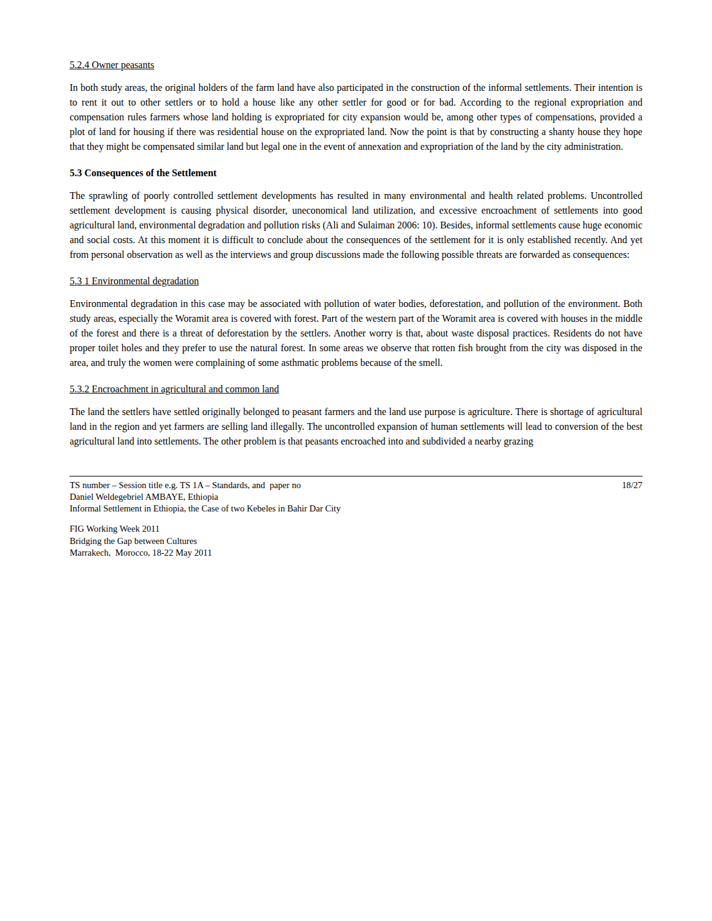5.2.4 Owner peasants
In both study areas, the original holders of the farm land have also participated in the construction of the informal settlements. Their intention is to rent it out to other settlers or to hold a house like any other settler for good or for bad. According to the regional expropriation and compensation rules farmers whose land holding is expropriated for city expansion would be, among other types of compensations, provided a plot of land for housing if there was residential house on the expropriated land. Now the point is that by constructing a shanty house they hope that they might be compensated similar land but legal one in the event of annexation and expropriation of the land by the city administration.
5.3 Consequences of the Settlement
The sprawling of poorly controlled settlement developments has resulted in many environmental and health related problems. Uncontrolled settlement development is causing physical disorder, uneconomical land utilization, and excessive encroachment of settlements into good agricultural land, environmental degradation and pollution risks (Ali and Sulaiman 2006: 10). Besides, informal settlements cause huge economic and social costs. At this moment it is difficult to conclude about the consequences of the settlement for it is only established recently. And yet from personal observation as well as the interviews and group discussions made the following possible threats are forwarded as consequences:
5.3 1 Environmental degradation
Environmental degradation in this case may be associated with pollution of water bodies, deforestation, and pollution of the environment. Both study areas, especially the Woramit area is covered with forest. Part of the western part of the Woramit area is covered with houses in the middle of the forest and there is a threat of deforestation by the settlers. Another worry is that, about waste disposal practices. Residents do not have proper toilet holes and they prefer to use the natural forest. In some areas we observe that rotten fish brought from the city was disposed in the area, and truly the women were complaining of some asthmatic problems because of the smell.
5.3.2 Encroachment in agricultural and common land
The land the settlers have settled originally belonged to peasant farmers and the land use purpose is agriculture. There is shortage of agricultural land in the region and yet farmers are selling land illegally. The uncontrolled expansion of human settlements will lead to conversion of the best agricultural land into settlements. The other problem is that peasants encroached into and subdivided a nearby grazing
18/27
TS number – Session title e.g. TS 1A – Standards, and paper no
Daniel Weldegebriel AMBAYE, Ethiopia
Informal Settlement in Ethiopia, the Case of two Kebeles in Bahir Dar City
FIG Working Week 2011
Bridging the Gap between Cultures
Marrakech, Morocco, 18-22 May 2011